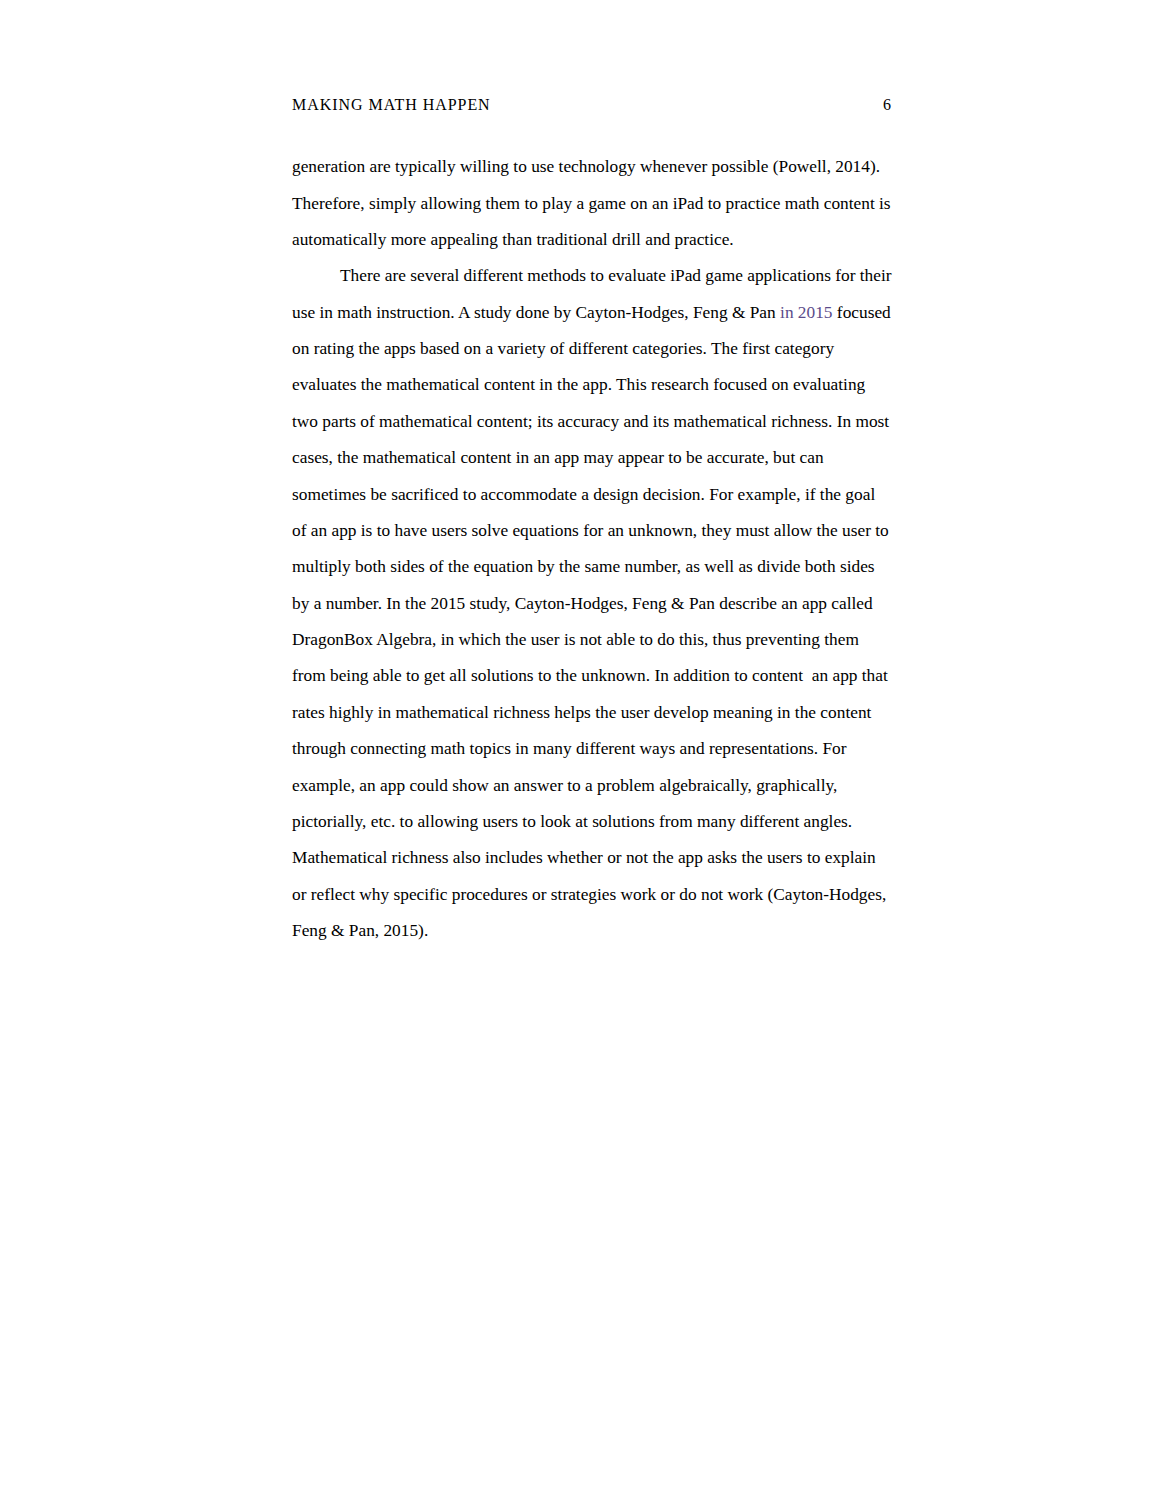Making Math Happen 6
generation are typically willing to use technology whenever possible (Powell, 2014). Therefore, simply allowing them to play a game on an iPad to practice math content is automatically more appealing than traditional drill and practice.
There are several different methods to evaluate iPad game applications for their use in math instruction. A study done by Cayton-Hodges, Feng & Pan in 2015 focused on rating the apps based on a variety of different categories. The first category evaluates the mathematical content in the app. This research focused on evaluating two parts of mathematical content; its accuracy and its mathematical richness. In most cases, the mathematical content in an app may appear to be accurate, but can sometimes be sacrificed to accommodate a design decision. For example, if the goal of an app is to have users solve equations for an unknown, they must allow the user to multiply both sides of the equation by the same number, as well as divide both sides by a number. In the 2015 study, Cayton-Hodges, Feng & Pan describe an app called DragonBox Algebra, in which the user is not able to do this, thus preventing them from being able to get all solutions to the unknown. In addition to content an app that rates highly in mathematical richness helps the user develop meaning in the content through connecting math topics in many different ways and representations. For example, an app could show an answer to a problem algebraically, graphically, pictorially, etc. to allowing users to look at solutions from many different angles. Mathematical richness also includes whether or not the app asks the users to explain or reflect why specific procedures or strategies work or do not work (Cayton-Hodges, Feng & Pan, 2015).